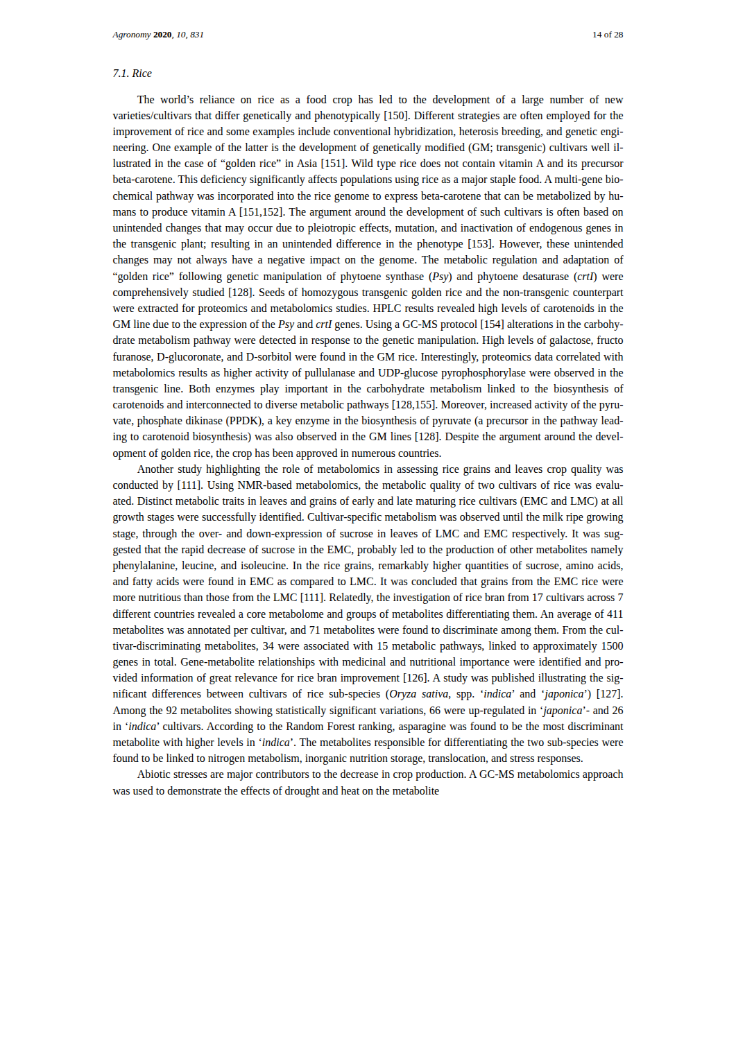Agronomy 2020, 10, 831 14 of 28
7.1. Rice
The world’s reliance on rice as a food crop has led to the development of a large number of new varieties/cultivars that differ genetically and phenotypically [150]. Different strategies are often employed for the improvement of rice and some examples include conventional hybridization, heterosis breeding, and genetic engineering. One example of the latter is the development of genetically modified (GM; transgenic) cultivars well illustrated in the case of “golden rice” in Asia [151]. Wild type rice does not contain vitamin A and its precursor beta-carotene. This deficiency significantly affects populations using rice as a major staple food. A multi-gene biochemical pathway was incorporated into the rice genome to express beta-carotene that can be metabolized by humans to produce vitamin A [151,152]. The argument around the development of such cultivars is often based on unintended changes that may occur due to pleiotropic effects, mutation, and inactivation of endogenous genes in the transgenic plant; resulting in an unintended difference in the phenotype [153]. However, these unintended changes may not always have a negative impact on the genome. The metabolic regulation and adaptation of “golden rice” following genetic manipulation of phytoene synthase (Psy) and phytoene desaturase (crtI) were comprehensively studied [128]. Seeds of homozygous transgenic golden rice and the non-transgenic counterpart were extracted for proteomics and metabolomics studies. HPLC results revealed high levels of carotenoids in the GM line due to the expression of the Psy and crtI genes. Using a GC-MS protocol [154] alterations in the carbohydrate metabolism pathway were detected in response to the genetic manipulation. High levels of galactose, fructo furanose, D-glucoronate, and D-sorbitol were found in the GM rice. Interestingly, proteomics data correlated with metabolomics results as higher activity of pullulanase and UDP-glucose pyrophosphorylase were observed in the transgenic line. Both enzymes play important in the carbohydrate metabolism linked to the biosynthesis of carotenoids and interconnected to diverse metabolic pathways [128,155]. Moreover, increased activity of the pyruvate, phosphate dikinase (PPDK), a key enzyme in the biosynthesis of pyruvate (a precursor in the pathway leading to carotenoid biosynthesis) was also observed in the GM lines [128]. Despite the argument around the development of golden rice, the crop has been approved in numerous countries.
Another study highlighting the role of metabolomics in assessing rice grains and leaves crop quality was conducted by [111]. Using NMR-based metabolomics, the metabolic quality of two cultivars of rice was evaluated. Distinct metabolic traits in leaves and grains of early and late maturing rice cultivars (EMC and LMC) at all growth stages were successfully identified. Cultivar-specific metabolism was observed until the milk ripe growing stage, through the over- and down-expression of sucrose in leaves of LMC and EMC respectively. It was suggested that the rapid decrease of sucrose in the EMC, probably led to the production of other metabolites namely phenylalanine, leucine, and isoleucine. In the rice grains, remarkably higher quantities of sucrose, amino acids, and fatty acids were found in EMC as compared to LMC. It was concluded that grains from the EMC rice were more nutritious than those from the LMC [111]. Relatedly, the investigation of rice bran from 17 cultivars across 7 different countries revealed a core metabolome and groups of metabolites differentiating them. An average of 411 metabolites was annotated per cultivar, and 71 metabolites were found to discriminate among them. From the cultivar-discriminating metabolites, 34 were associated with 15 metabolic pathways, linked to approximately 1500 genes in total. Gene-metabolite relationships with medicinal and nutritional importance were identified and provided information of great relevance for rice bran improvement [126]. A study was published illustrating the significant differences between cultivars of rice sub-species (Oryza sativa, spp. ‘indica’ and ‘japonica’) [127]. Among the 92 metabolites showing statistically significant variations, 66 were up-regulated in ‘japonica’- and 26 in ‘indica’ cultivars. According to the Random Forest ranking, asparagine was found to be the most discriminant metabolite with higher levels in ‘indica’. The metabolites responsible for differentiating the two sub-species were found to be linked to nitrogen metabolism, inorganic nutrition storage, translocation, and stress responses.
Abiotic stresses are major contributors to the decrease in crop production. A GC-MS metabolomics approach was used to demonstrate the effects of drought and heat on the metabolite